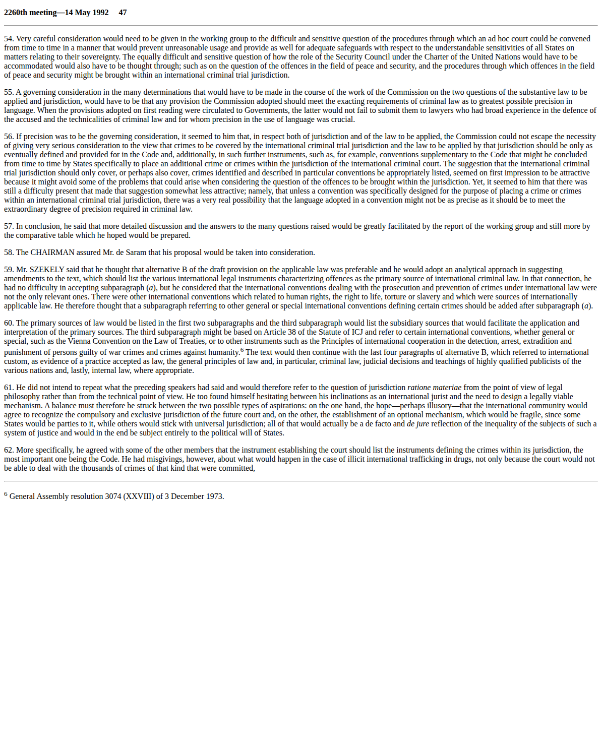2260th meeting—14 May 1992 47
54. Very careful consideration would need to be given in the working group to the difficult and sensitive question of the procedures through which an ad hoc court could be convened from time to time in a manner that would prevent unreasonable usage and provide as well for adequate safeguards with respect to the understandable sensitivities of all States on matters relating to their sovereignty. The equally difficult and sensitive question of how the role of the Security Council under the Charter of the United Nations would have to be accommodated would also have to be thought through; such as on the question of the offences in the field of peace and security, and the procedures through which offences in the field of peace and security might be brought within an international criminal trial jurisdiction.
55. A governing consideration in the many determinations that would have to be made in the course of the work of the Commission on the two questions of the substantive law to be applied and jurisdiction, would have to be that any provision the Commission adopted should meet the exacting requirements of criminal law as to greatest possible precision in language. When the provisions adopted on first reading were circulated to Governments, the latter would not fail to submit them to lawyers who had broad experience in the defence of the accused and the technicalities of criminal law and for whom precision in the use of language was crucial.
56. If precision was to be the governing consideration, it seemed to him that, in respect both of jurisdiction and of the law to be applied, the Commission could not escape the necessity of giving very serious consideration to the view that crimes to be covered by the international criminal trial jurisdiction and the law to be applied by that jurisdiction should be only as eventually defined and provided for in the Code and, additionally, in such further instruments, such as, for example, conventions supplementary to the Code that might be concluded from time to time by States specifically to place an additional crime or crimes within the jurisdiction of the international criminal court. The suggestion that the international criminal trial jurisdiction should only cover, or perhaps also cover, crimes identified and described in particular conventions be appropriately listed, seemed on first impression to be attractive because it might avoid some of the problems that could arise when considering the question of the offences to be brought within the jurisdiction. Yet, it seemed to him that there was still a difficulty present that made that suggestion somewhat less attractive; namely, that unless a convention was specifically designed for the purpose of placing a crime or crimes within an international criminal trial jurisdiction, there was a very real possibility that the language adopted in a convention might not be as precise as it should be to meet the extraordinary degree of precision required in criminal law.
57. In conclusion, he said that more detailed discussion and the answers to the many questions raised would be greatly facilitated by the report of the working group and still more by the comparative table which he hoped would be prepared.
58. The CHAIRMAN assured Mr. de Saram that his proposal would be taken into consideration.
59. Mr. SZEKELY said that he thought that alternative B of the draft provision on the applicable law was preferable and he would adopt an analytical approach in suggesting amendments to the text, which should list the various international legal instruments characterizing offences as the primary source of international criminal law. In that connection, he had no difficulty in accepting subparagraph (a), but he considered that the international conventions dealing with the prosecution and prevention of crimes under international law were not the only relevant ones. There were other international conventions which related to human rights, the right to life, torture or slavery and which were sources of internationally applicable law. He therefore thought that a subparagraph referring to other general or special international conventions defining certain crimes should be added after subparagraph (a).
60. The primary sources of law would be listed in the first two subparagraphs and the third subparagraph would list the subsidiary sources that would facilitate the application and interpretation of the primary sources. The third subparagraph might be based on Article 38 of the Statute of ICJ and refer to certain international conventions, whether general or special, such as the Vienna Convention on the Law of Treaties, or to other instruments such as the Principles of international cooperation in the detection, arrest, extradition and punishment of persons guilty of war crimes and crimes against humanity.6 The text would then continue with the last four paragraphs of alternative B, which referred to international custom, as evidence of a practice accepted as law, the general principles of law and, in particular, criminal law, judicial decisions and teachings of highly qualified publicists of the various nations and, lastly, internal law, where appropriate.
61. He did not intend to repeat what the preceding speakers had said and would therefore refer to the question of jurisdiction ratione materiae from the point of view of legal philosophy rather than from the technical point of view. He too found himself hesitating between his inclinations as an international jurist and the need to design a legally viable mechanism. A balance must therefore be struck between the two possible types of aspirations: on the one hand, the hope—perhaps illusory—that the international community would agree to recognize the compulsory and exclusive jurisdiction of the future court and, on the other, the establishment of an optional mechanism, which would be fragile, since some States would be parties to it, while others would stick with universal jurisdiction; all of that would actually be a de facto and de jure reflection of the inequality of the subjects of such a system of justice and would in the end be subject entirely to the political will of States.
62. More specifically, he agreed with some of the other members that the instrument establishing the court should list the instruments defining the crimes within its jurisdiction, the most important one being the Code. He had misgivings, however, about what would happen in the case of illicit international trafficking in drugs, not only because the court would not be able to deal with the thousands of crimes of that kind that were committed,
6 General Assembly resolution 3074 (XXVIII) of 3 December 1973.